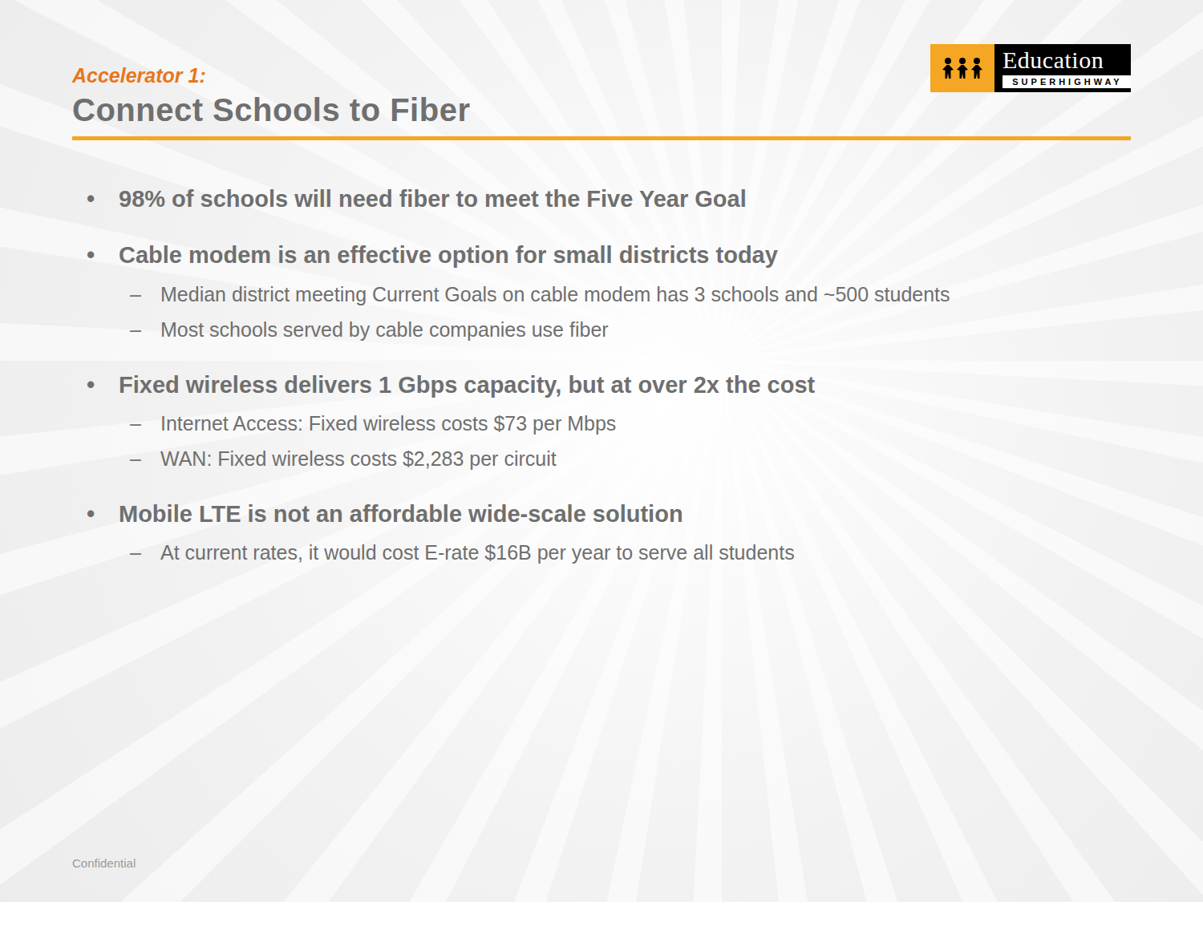Education SUPERHIGHWAY
Accelerator 1:
Connect Schools to Fiber
98% of schools will need fiber to meet the Five Year Goal
Cable modem is an effective option for small districts today
Median district meeting Current Goals on cable modem has 3 schools and ~500 students
Most schools served by cable companies use fiber
Fixed wireless delivers 1 Gbps capacity, but at over 2x the cost
Internet Access: Fixed wireless costs $73 per Mbps
WAN: Fixed wireless costs $2,283 per circuit
Mobile LTE is not an affordable wide-scale solution
At current rates, it would cost E-rate $16B per year to serve all students
Confidential